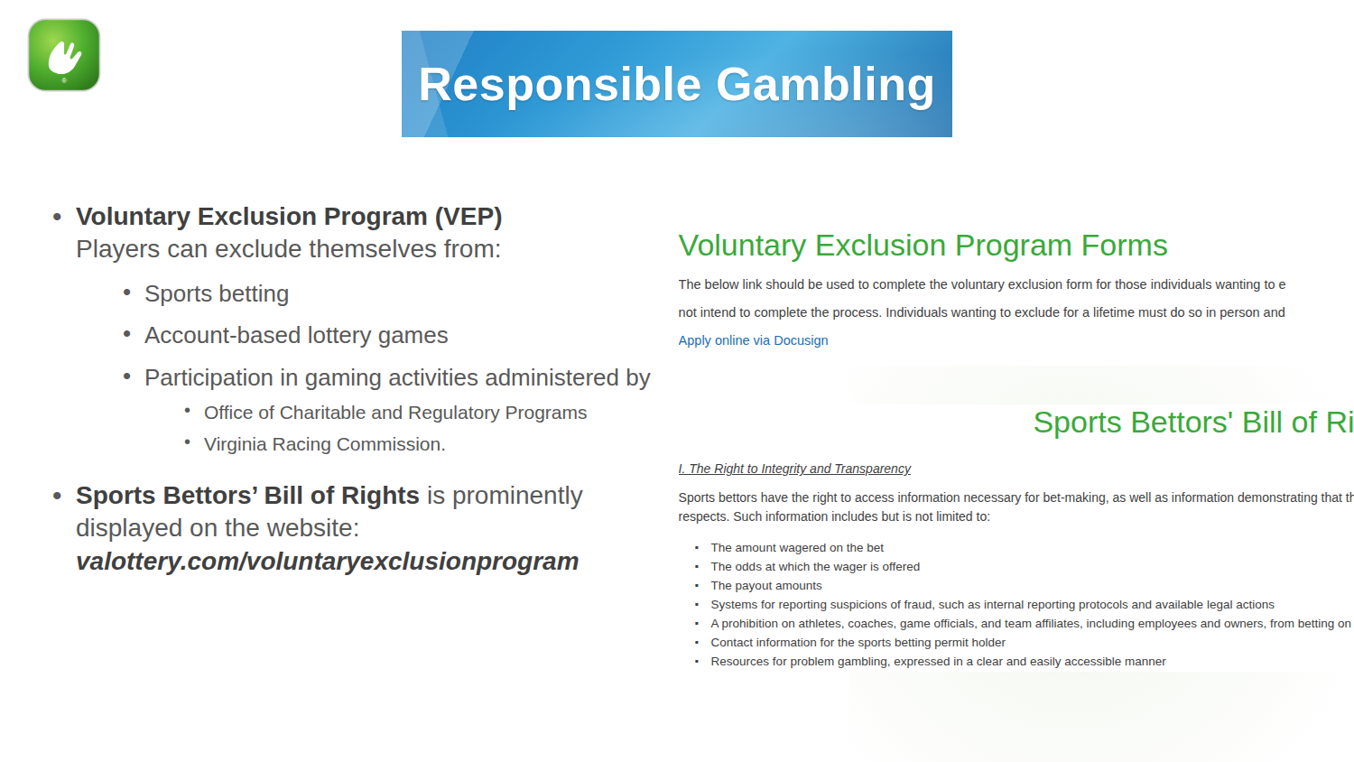®
Responsible Gambling
Voluntary Exclusion Program (VEP)
Players can exclude themselves from:
Sports betting
Account-based lottery games
Participation in gaming activities administered by
Office of Charitable and Regulatory Programs
Virginia Racing Commission.
Sports Bettors’ Bill of Rights is prominently displayed on the website:
valottery.com/voluntaryexclusionprogram
Voluntary Exclusion Program Forms
The below link should be used to complete the voluntary exclusion form for those individuals wanting to e
not intend to complete the process. Individuals wanting to exclude for a lifetime must do so in person and
Apply online via Docusign
Sports Bettors' Bill of Rights
I. The Right to Integrity and Transparency
Sports bettors have the right to access information necessary for bet-making, as well as information demonstrating that the permit h
respects. Such information includes but is not limited to:
The amount wagered on the bet
The odds at which the wager is offered
The payout amounts
Systems for reporting suspicions of fraud, such as internal reporting protocols and available legal actions
A prohibition on athletes, coaches, game officials, and team affiliates, including employees and owners, from betting on game
Contact information for the sports betting permit holder
Resources for problem gambling, expressed in a clear and easily accessible manner